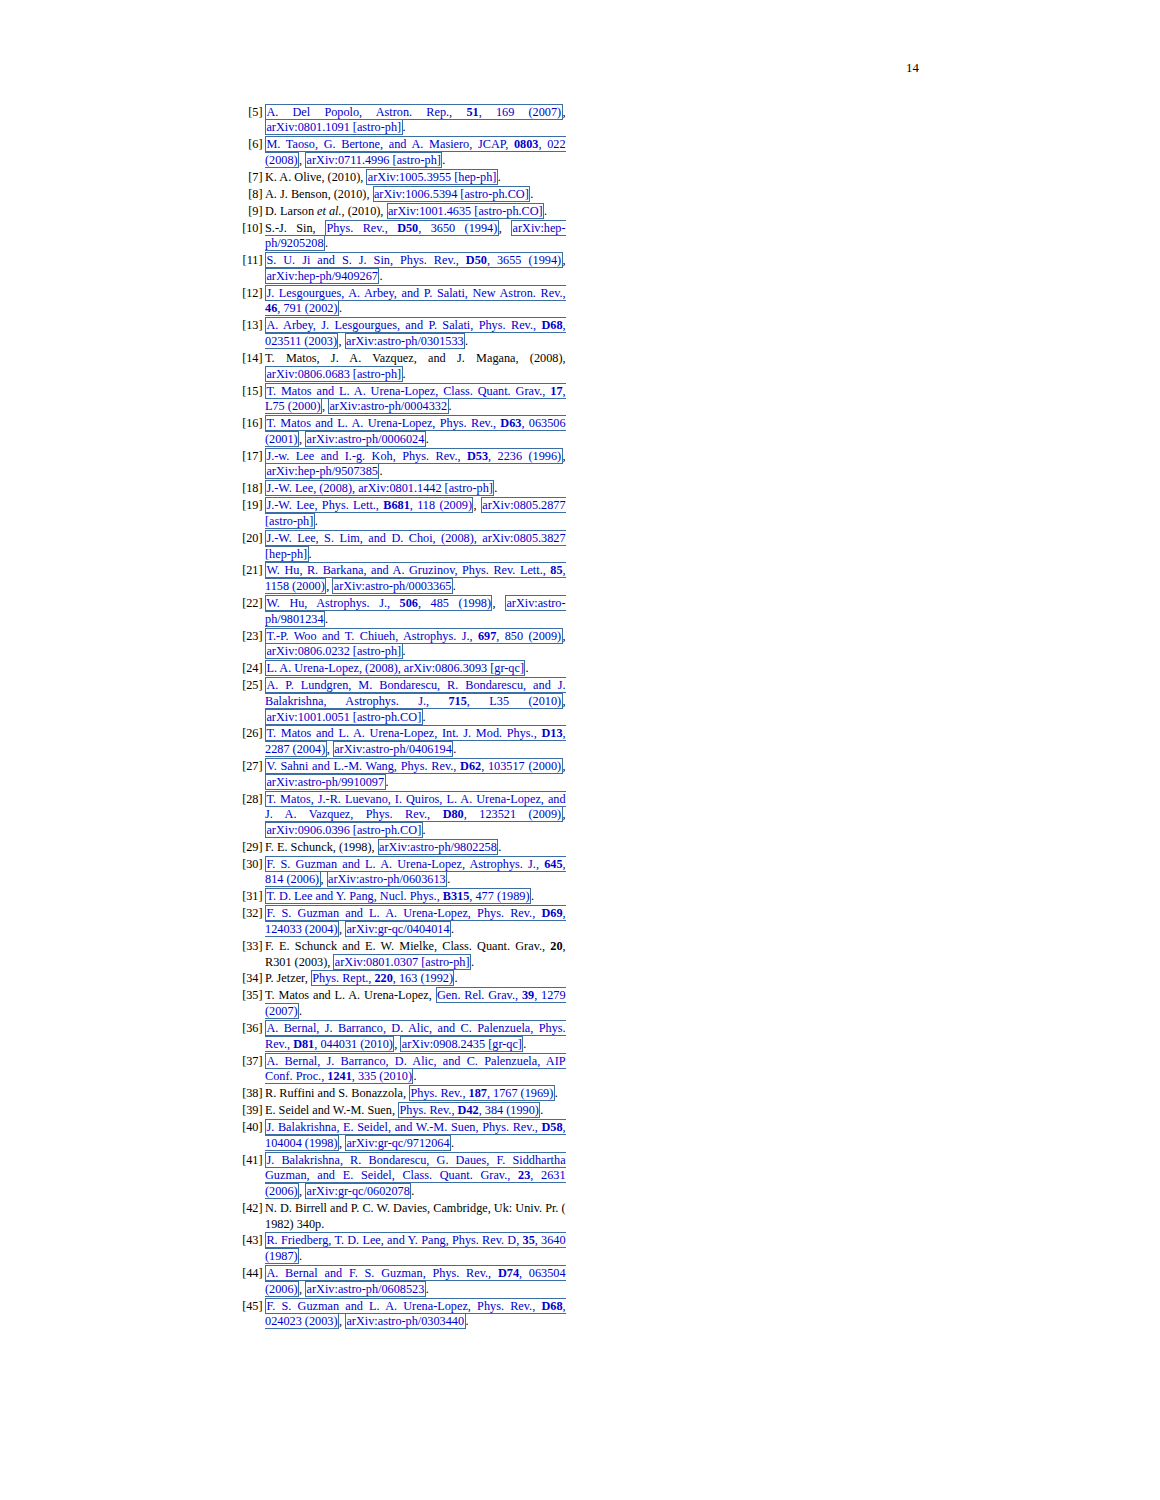14
[5] A. Del Popolo, Astron. Rep., 51, 169 (2007), arXiv:0801.1091 [astro-ph].
[6] M. Taoso, G. Bertone, and A. Masiero, JCAP, 0803, 022 (2008), arXiv:0711.4996 [astro-ph].
[7] K. A. Olive, (2010), arXiv:1005.3955 [hep-ph].
[8] A. J. Benson, (2010), arXiv:1006.5394 [astro-ph.CO].
[9] D. Larson et al., (2010), arXiv:1001.4635 [astro-ph.CO].
[10] S.-J. Sin, Phys. Rev., D50, 3650 (1994), arXiv:hep-ph/9205208.
[11] S. U. Ji and S. J. Sin, Phys. Rev., D50, 3655 (1994), arXiv:hep-ph/9409267.
[12] J. Lesgourgues, A. Arbey, and P. Salati, New Astron. Rev., 46, 791 (2002).
[13] A. Arbey, J. Lesgourgues, and P. Salati, Phys. Rev., D68, 023511 (2003), arXiv:astro-ph/0301533.
[14] T. Matos, J. A. Vazquez, and J. Magana, (2008), arXiv:0806.0683 [astro-ph].
[15] T. Matos and L. A. Urena-Lopez, Class. Quant. Grav., 17, L75 (2000), arXiv:astro-ph/0004332.
[16] T. Matos and L. A. Urena-Lopez, Phys. Rev., D63, 063506 (2001), arXiv:astro-ph/0006024.
[17] J.-w. Lee and I.-g. Koh, Phys. Rev., D53, 2236 (1996), arXiv:hep-ph/9507385.
[18] J.-W. Lee, (2008), arXiv:0801.1442 [astro-ph].
[19] J.-W. Lee, Phys. Lett., B681, 118 (2009), arXiv:0805.2877 [astro-ph].
[20] J.-W. Lee, S. Lim, and D. Choi, (2008), arXiv:0805.3827 [hep-ph].
[21] W. Hu, R. Barkana, and A. Gruzinov, Phys. Rev. Lett., 85, 1158 (2000), arXiv:astro-ph/0003365.
[22] W. Hu, Astrophys. J., 506, 485 (1998), arXiv:astro-ph/9801234.
[23] T.-P. Woo and T. Chiueh, Astrophys. J., 697, 850 (2009), arXiv:0806.0232 [astro-ph].
[24] L. A. Urena-Lopez, (2008), arXiv:0806.3093 [gr-qc].
[25] A. P. Lundgren, M. Bondarescu, R. Bondarescu, and J. Balakrishna, Astrophys. J., 715, L35 (2010), arXiv:1001.0051 [astro-ph.CO].
[26] T. Matos and L. A. Urena-Lopez, Int. J. Mod. Phys., D13, 2287 (2004), arXiv:astro-ph/0406194.
[27] V. Sahni and L.-M. Wang, Phys. Rev., D62, 103517 (2000), arXiv:astro-ph/9910097.
[28] T. Matos, J.-R. Luevano, I. Quiros, L. A. Urena-Lopez, and J. A. Vazquez, Phys. Rev., D80, 123521 (2009), arXiv:0906.0396 [astro-ph.CO].
[29] F. E. Schunck, (1998), arXiv:astro-ph/9802258.
[30] F. S. Guzman and L. A. Urena-Lopez, Astrophys. J., 645, 814 (2006), arXiv:astro-ph/0603613.
[31] T. D. Lee and Y. Pang, Nucl. Phys., B315, 477 (1989).
[32] F. S. Guzman and L. A. Urena-Lopez, Phys. Rev., D69, 124033 (2004), arXiv:gr-qc/0404014.
[33] F. E. Schunck and E. W. Mielke, Class. Quant. Grav., 20, R301 (2003), arXiv:0801.0307 [astro-ph].
[34] P. Jetzer, Phys. Rept., 220, 163 (1992).
[35] T. Matos and L. A. Urena-Lopez, Gen. Rel. Grav., 39, 1279 (2007).
[36] A. Bernal, J. Barranco, D. Alic, and C. Palenzuela, Phys. Rev., D81, 044031 (2010), arXiv:0908.2435 [gr-qc].
[37] A. Bernal, J. Barranco, D. Alic, and C. Palenzuela, AIP Conf. Proc., 1241, 335 (2010).
[38] R. Ruffini and S. Bonazzola, Phys. Rev., 187, 1767 (1969).
[39] E. Seidel and W.-M. Suen, Phys. Rev., D42, 384 (1990).
[40] J. Balakrishna, E. Seidel, and W.-M. Suen, Phys. Rev., D58, 104004 (1998), arXiv:gr-qc/9712064.
[41] J. Balakrishna, R. Bondarescu, G. Daues, F. Siddhartha Guzman, and E. Seidel, Class. Quant. Grav., 23, 2631 (2006), arXiv:gr-qc/0602078.
[42] N. D. Birrell and P. C. W. Davies, Cambridge, Uk: Univ. Pr. ( 1982) 340p.
[43] R. Friedberg, T. D. Lee, and Y. Pang, Phys. Rev. D, 35, 3640 (1987).
[44] A. Bernal and F. S. Guzman, Phys. Rev., D74, 063504 (2006), arXiv:astro-ph/0608523.
[45] F. S. Guzman and L. A. Urena-Lopez, Phys. Rev., D68, 024023 (2003), arXiv:astro-ph/0303440.